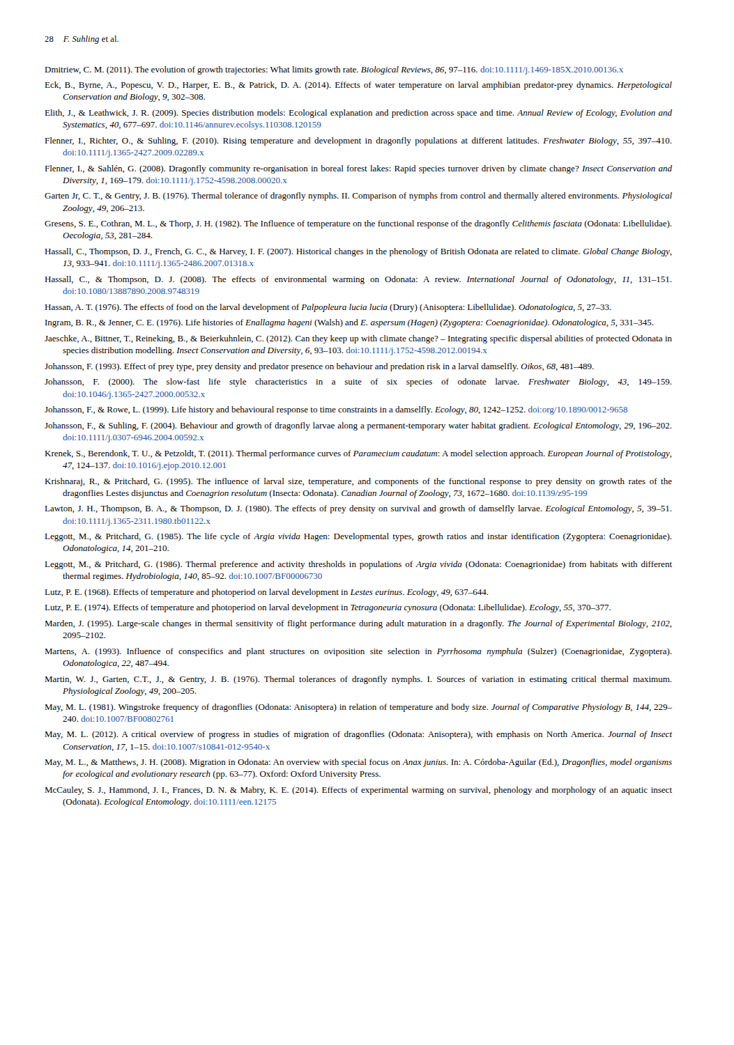28 F. Suhling et al.
Dmitriew, C. M. (2011). The evolution of growth trajectories: What limits growth rate. Biological Reviews, 86, 97–116. doi:10.1111/j.1469-185X.2010.00136.x
Eck, B., Byrne, A., Popescu, V. D., Harper, E. B., & Patrick, D. A. (2014). Effects of water temperature on larval amphibian predator-prey dynamics. Herpetological Conservation and Biology, 9, 302–308.
Elith, J., & Leathwick, J. R. (2009). Species distribution models: Ecological explanation and prediction across space and time. Annual Review of Ecology, Evolution and Systematics, 40, 677–697. doi:10.1146/annurev.ecolsys.110308.120159
Flenner, I., Richter, O., & Suhling, F. (2010). Rising temperature and development in dragonfly populations at different latitudes. Freshwater Biology, 55, 397–410. doi:10.1111/j.1365-2427.2009.02289.x
Flenner, I., & Sahlén, G. (2008). Dragonfly community re-organisation in boreal forest lakes: Rapid species turnover driven by climate change? Insect Conservation and Diversity, 1, 169–179. doi:10.1111/j.1752-4598.2008.00020.x
Garten Jr, C. T., & Gentry, J. B. (1976). Thermal tolerance of dragonfly nymphs. II. Comparison of nymphs from control and thermally altered environments. Physiological Zoology, 49, 206–213.
Gresens, S. E., Cothran, M. L., & Thorp, J. H. (1982). The Influence of temperature on the functional response of the dragonfly Celithemis fasciata (Odonata: Libellulidae). Oecologia, 53, 281–284.
Hassall, C., Thompson, D. J., French, G. C., & Harvey, I. F. (2007). Historical changes in the phenology of British Odonata are related to climate. Global Change Biology, 13, 933–941. doi:10.1111/j.1365-2486.2007.01318.x
Hassall, C., & Thompson, D. J. (2008). The effects of environmental warming on Odonata: A review. International Journal of Odonatology, 11, 131–151. doi:10.1080/13887890.2008.9748319
Hassan, A. T. (1976). The effects of food on the larval development of Palpopleura lucia lucia (Drury) (Anisoptera: Libellulidae). Odonatologica, 5, 27–33.
Ingram, B. R., & Jenner, C. E. (1976). Life histories of Enallagma hageni (Walsh) and E. aspersum (Hagen) (Zygoptera: Coenagrionidae). Odonatologica, 5, 331–345.
Jaeschke, A., Bittner, T., Reineking, B., & Beierkuhnlein, C. (2012). Can they keep up with climate change? – Integrating specific dispersal abilities of protected Odonata in species distribution modelling. Insect Conservation and Diversity, 6, 93–103. doi:10.1111/j.1752-4598.2012.00194.x
Johansson, F. (1993). Effect of prey type, prey density and predator presence on behaviour and predation risk in a larval damselfly. Oikos, 68, 481–489.
Johansson, F. (2000). The slow-fast life style characteristics in a suite of six species of odonate larvae. Freshwater Biology, 43, 149–159. doi:10.1046/j.1365-2427.2000.00532.x
Johansson, F., & Rowe, L. (1999). Life history and behavioural response to time constraints in a damselfly. Ecology, 80, 1242–1252. doi:org/10.1890/0012-9658
Johansson, F., & Suhling, F. (2004). Behaviour and growth of dragonfly larvae along a permanent-temporary water habitat gradient. Ecological Entomology, 29, 196–202. doi:10.1111/j.0307-6946.2004.00592.x
Krenek, S., Berendonk, T. U., & Petzoldt, T. (2011). Thermal performance curves of Paramecium caudatum: A model selection approach. European Journal of Protistology, 47, 124–137. doi:10.1016/j.ejop.2010.12.001
Krishnaraj, R., & Pritchard, G. (1995). The influence of larval size, temperature, and components of the functional response to prey density on growth rates of the dragonflies Lestes disjunctus and Coenagrion resolutum (Insecta: Odonata). Canadian Journal of Zoology, 73, 1672–1680. doi:10.1139/z95-199
Lawton, J. H., Thompson, B. A., & Thompson, D. J. (1980). The effects of prey density on survival and growth of damselfly larvae. Ecological Entomology, 5, 39–51. doi:10.1111/j.1365-2311.1980.tb01122.x
Leggott, M., & Pritchard, G. (1985). The life cycle of Argia vivida Hagen: Developmental types, growth ratios and instar identification (Zygoptera: Coenagrionidae). Odonatologica, 14, 201–210.
Leggott, M., & Pritchard, G. (1986). Thermal preference and activity thresholds in populations of Argia vivida (Odonata: Coenagrionidae) from habitats with different thermal regimes. Hydrobiologia, 140, 85–92. doi:10.1007/BF00006730
Lutz, P. E. (1968). Effects of temperature and photoperiod on larval development in Lestes eurinus. Ecology, 49, 637–644.
Lutz, P. E. (1974). Effects of temperature and photoperiod on larval development in Tetragoneuria cynosura (Odonata: Libellulidae). Ecology, 55, 370–377.
Marden, J. (1995). Large-scale changes in thermal sensitivity of flight performance during adult maturation in a dragonfly. The Journal of Experimental Biology, 2102, 2095–2102.
Martens, A. (1993). Influence of conspecifics and plant structures on oviposition site selection in Pyrrhosoma nymphula (Sulzer) (Coenagrionidae, Zygoptera). Odonatologica, 22, 487–494.
Martin, W. J., Garten, C.T., J., & Gentry, J. B. (1976). Thermal tolerances of dragonfly nymphs. I. Sources of variation in estimating critical thermal maximum. Physiological Zoology, 49, 200–205.
May, M. L. (1981). Wingstroke frequency of dragonflies (Odonata: Anisoptera) in relation of temperature and body size. Journal of Comparative Physiology B, 144, 229–240. doi:10.1007/BF00802761
May, M. L. (2012). A critical overview of progress in studies of migration of dragonflies (Odonata: Anisoptera), with emphasis on North America. Journal of Insect Conservation, 17, 1–15. doi:10.1007/s10841-012-9540-x
May, M. L., & Matthews, J. H. (2008). Migration in Odonata: An overview with special focus on Anax junius. In: A. Córdoba-Aguilar (Ed.), Dragonflies, model organisms for ecological and evolutionary research (pp. 63–77). Oxford: Oxford University Press.
McCauley, S. J., Hammond, J. I., Frances, D. N. & Mabry, K. E. (2014). Effects of experimental warming on survival, phenology and morphology of an aquatic insect (Odonata). Ecological Entomology. doi:10.1111/een.12175